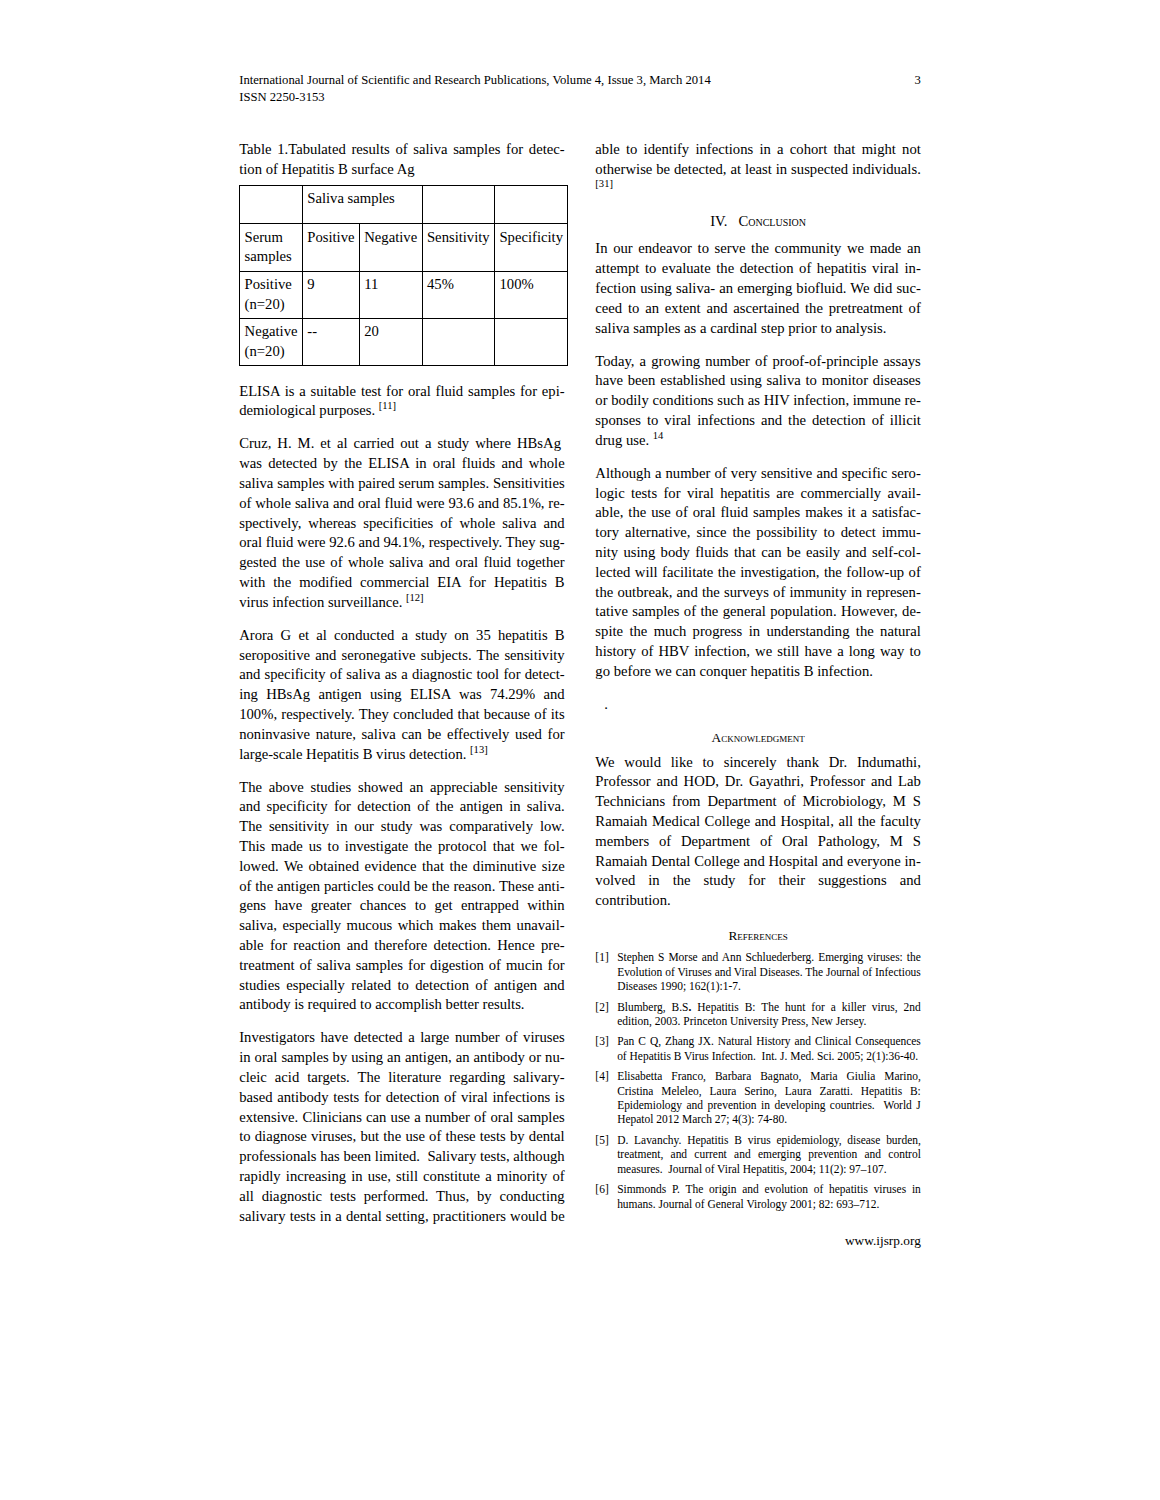International Journal of Scientific and Research Publications, Volume 4, Issue 3, March 2014 ISSN 2250-3153 3
Table 1.Tabulated results of saliva samples for detection of Hepatitis B surface Ag
| | Saliva samples | | |
| Serum samples | Positive | Negative | Sensitivity | Specificity |
| Positive (n=20) | 9 | 11 | 45% | 100% |
| Negative (n=20) | -- | 20 | | |
ELISA is a suitable test for oral fluid samples for epidemiological purposes. [11]
Cruz, H. M. et al carried out a study where HBsAg was detected by the ELISA in oral fluids and whole saliva samples with paired serum samples. Sensitivities of whole saliva and oral fluid were 93.6 and 85.1%, respectively, whereas specificities of whole saliva and oral fluid were 92.6 and 94.1%, respectively. They suggested the use of whole saliva and oral fluid together with the modified commercial EIA for Hepatitis B virus infection surveillance. [12]
Arora G et al conducted a study on 35 hepatitis B seropositive and seronegative subjects. The sensitivity and specificity of saliva as a diagnostic tool for detecting HBsAg antigen using ELISA was 74.29% and 100%, respectively. They concluded that because of its noninvasive nature, saliva can be effectively used for large-scale Hepatitis B virus detection. [13]
The above studies showed an appreciable sensitivity and specificity for detection of the antigen in saliva. The sensitivity in our study was comparatively low. This made us to investigate the protocol that we followed. We obtained evidence that the diminutive size of the antigen particles could be the reason. These antigens have greater chances to get entrapped within saliva, especially mucous which makes them unavailable for reaction and therefore detection. Hence pretreatment of saliva samples for digestion of mucin for studies especially related to detection of antigen and antibody is required to accomplish better results.
Investigators have detected a large number of viruses in oral samples by using an antigen, an antibody or nucleic acid targets. The literature regarding salivary-based antibody tests for detection of viral infections is extensive. Clinicians can use a number of oral samples to diagnose viruses, but the use of these tests by dental professionals has been limited. Salivary tests, although rapidly increasing in use, still constitute a minority of all diagnostic tests performed. Thus, by conducting salivary tests in a dental setting, practitioners would be able to identify infections in a cohort that might not otherwise be detected, at least in suspected individuals. [31]
IV. Conclusion
In our endeavor to serve the community we made an attempt to evaluate the detection of hepatitis viral infection using saliva- an emerging biofluid. We did succeed to an extent and ascertained the pretreatment of saliva samples as a cardinal step prior to analysis.
Today, a growing number of proof-of-principle assays have been established using saliva to monitor diseases or bodily conditions such as HIV infection, immune responses to viral infections and the detection of illicit drug use. 14
Although a number of very sensitive and specific serologic tests for viral hepatitis are commercially available, the use of oral fluid samples makes it a satisfactory alternative, since the possibility to detect immunity using body fluids that can be easily and self-collected will facilitate the investigation, the follow-up of the outbreak, and the surveys of immunity in representative samples of the general population. However, despite the much progress in understanding the natural history of HBV infection, we still have a long way to go before we can conquer hepatitis B infection.
.
Acknowledgment
We would like to sincerely thank Dr. Indumathi, Professor and HOD, Dr. Gayathri, Professor and Lab Technicians from Department of Microbiology, M S Ramaiah Medical College and Hospital, all the faculty members of Department of Oral Pathology, M S Ramaiah Dental College and Hospital and everyone involved in the study for their suggestions and contribution.
References
Stephen S Morse and Ann Schluederberg. Emerging viruses: the Evolution of Viruses and Viral Diseases. The Journal of Infectious Diseases 1990; 162(1):1-7.
Blumberg, B.S. Hepatitis B: The hunt for a killer virus, 2nd edition, 2003. Princeton University Press, New Jersey.
Pan C Q, Zhang JX. Natural History and Clinical Consequences of Hepatitis B Virus Infection. Int. J. Med. Sci. 2005; 2(1):36-40.
Elisabetta Franco, Barbara Bagnato, Maria Giulia Marino, Cristina Meleleo, Laura Serino, Laura Zaratti. Hepatitis B: Epidemiology and prevention in developing countries. World J Hepatol 2012 March 27; 4(3): 74-80.
D. Lavanchy. Hepatitis B virus epidemiology, disease burden, treatment, and current and emerging prevention and control measures. Journal of Viral Hepatitis, 2004; 11(2): 97–107.
Simmonds P. The origin and evolution of hepatitis viruses in humans. Journal of General Virology 2001; 82: 693–712.
www.ijsrp.org